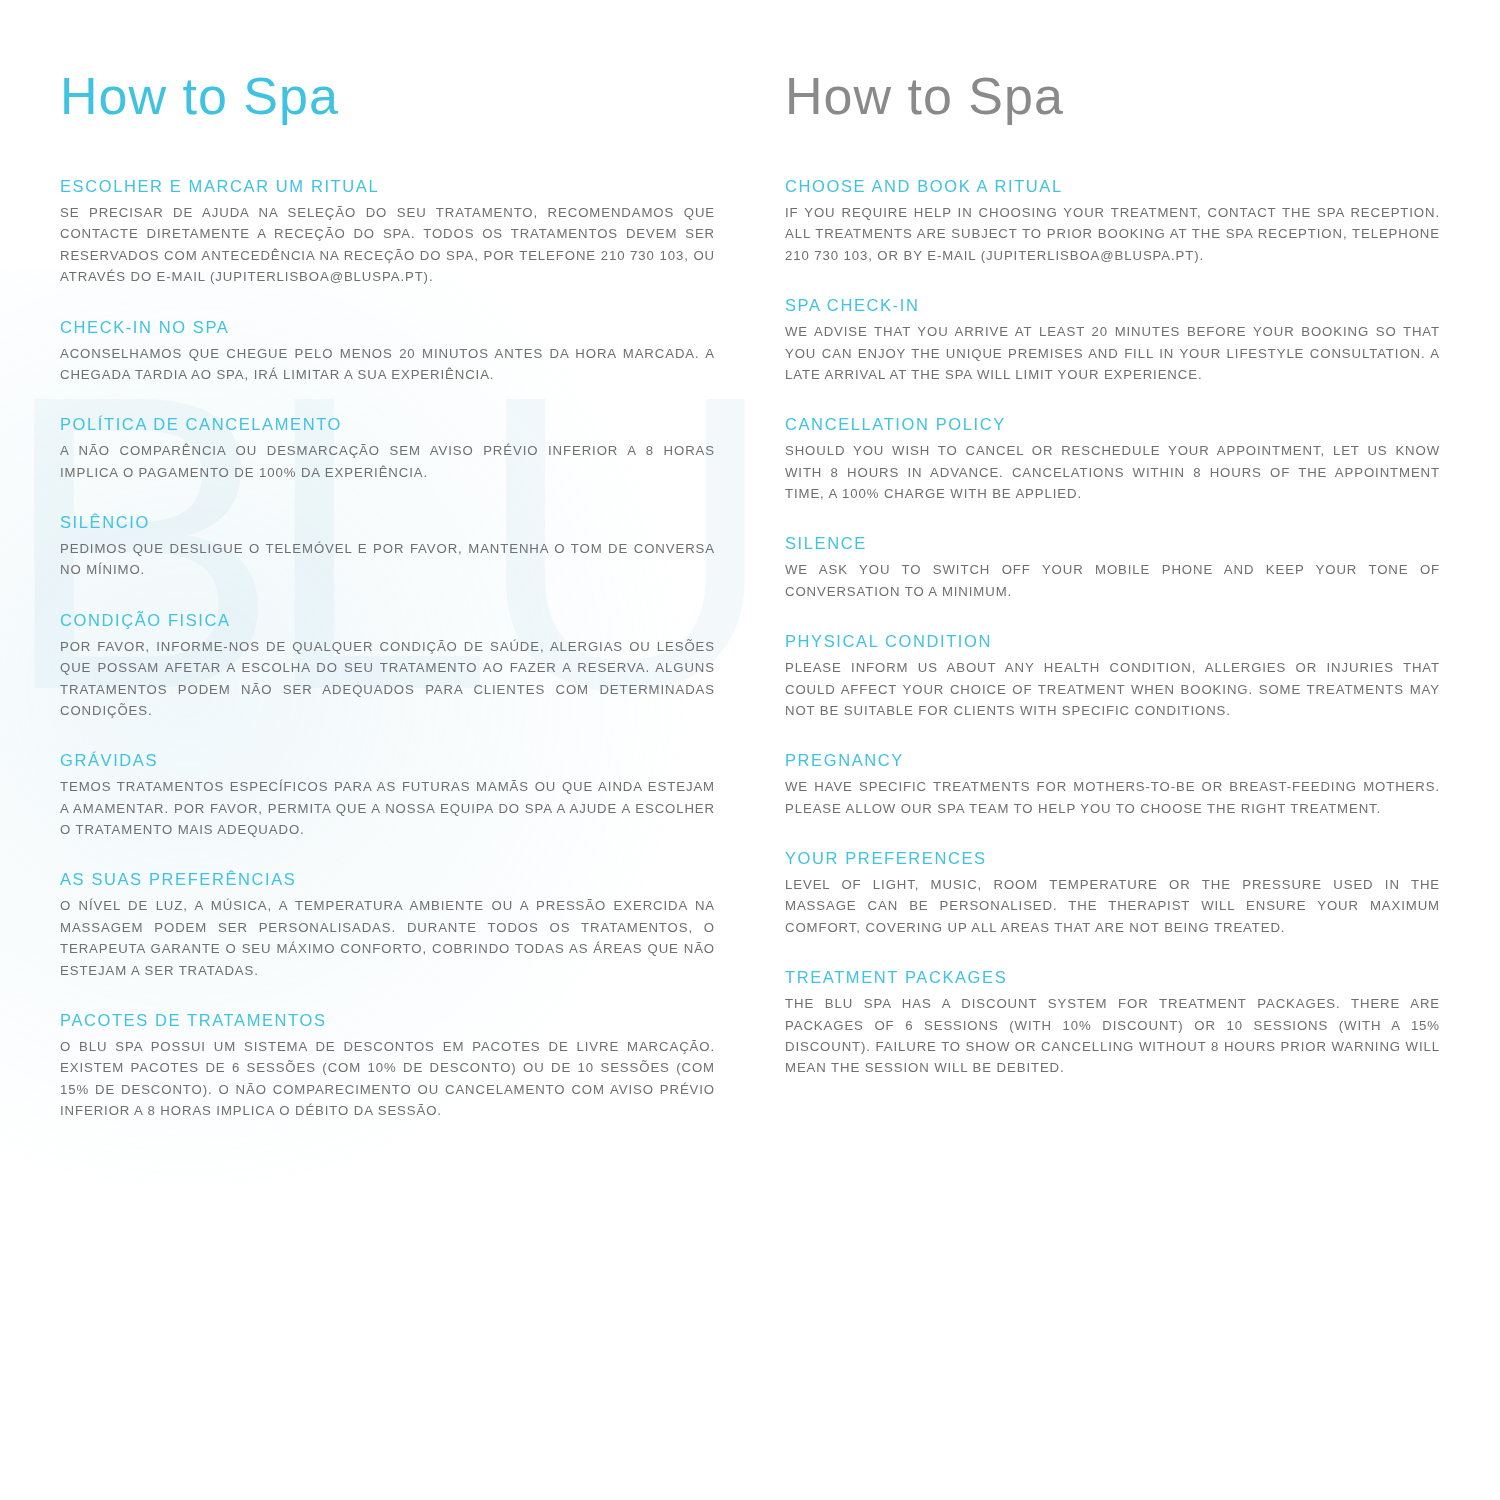BLU
How to Spa
Escolher e marcar um ritual
Se precisar de ajuda na seleção do seu tratamento, recomendamos que contacte diretamente a receção do spa. Todos os tratamentos devem ser reservados com antecedência na receção do spa, por telefone 210 730 103, ou através do e-mail (jupiterlisboa@bluspa.pt).
Check-in no Spa
Aconselhamos que chegue pelo menos 20 minutos antes da hora marcada. A chegada tardia ao spa, irá limitar a sua experiência.
Política de cancelamento
A não comparência ou desmarcação sem aviso prévio inferior a 8 horas implica o pagamento de 100% da experiência.
Silêncio
Pedimos que desligue o telemóvel e por favor, mantenha o tom de conversa no mínimo.
Condição fisica
Por favor, informe-nos de qualquer condição de saúde, alergias ou lesões que possam afetar a escolha do seu tratamento ao fazer a reserva. Alguns tratamentos podem não ser adequados para clientes com determinadas condições.
Grávidas
Temos tratamentos específicos para as futuras mamãs ou que ainda estejam a amamentar. Por favor, permita que a nossa equipa do spa a ajude a escolher o tratamento mais adequado.
As suas preferências
O nível de luz, a música, a temperatura ambiente ou a pressão exercida na massagem podem ser personalisadas. Durante todos os tratamentos, o terapeuta garante o seu máximo conforto, cobrindo todas as áreas que não estejam a ser tratadas.
Pacotes de tratamentos
O Blu Spa possui um sistema de descontos em pacotes de livre marcação. Existem pacotes de 6 sessões (com 10% de desconto) ou de 10 sessões (com 15% de desconto). O não comparecimento ou cancelamento com aviso prévio inferior a 8 horas implica o débito da sessão.
How to Spa
Choose and book a ritual
If you require help in choosing your treatment, contact the spa reception. All treatments are subject to prior booking at the spa reception, telephone 210 730 103, or by e-mail (jupiterlisboa@bluspa.pt).
Spa check-in
We advise that you arrive at least 20 minutes before your booking so that you can enjoy the unique premises and fill in your lifestyle consultation. A late arrival at the spa will limit your experience.
Cancellation policy
Should you wish to cancel or reschedule your appointment, let us know with 8 hours in advance. Cancelations within 8 hours of the appointment time, a 100% charge with be applied.
Silence
We ask you to switch off your mobile phone and keep your tone of conversation to a minimum.
Physical condition
Please inform us about any health condition, allergies or injuries that could affect your choice of treatment when booking. Some treatments may not be suitable for clients with specific conditions.
Pregnancy
We have specific treatments for mothers-to-be or breast-feeding mothers. Please allow our spa team to help you to choose the right treatment.
Your preferences
Level of light, music, room temperature or the pressure used in the massage can be personalised. The therapist will ensure your maximum comfort, covering up all areas that are not being treated.
Treatment packages
The Blu Spa has a discount system for treatment packages. There are packages of 6 sessions (with 10% discount) or 10 sessions (with a 15% discount). Failure to show or cancelling without 8 hours prior warning will mean the session will be debited.